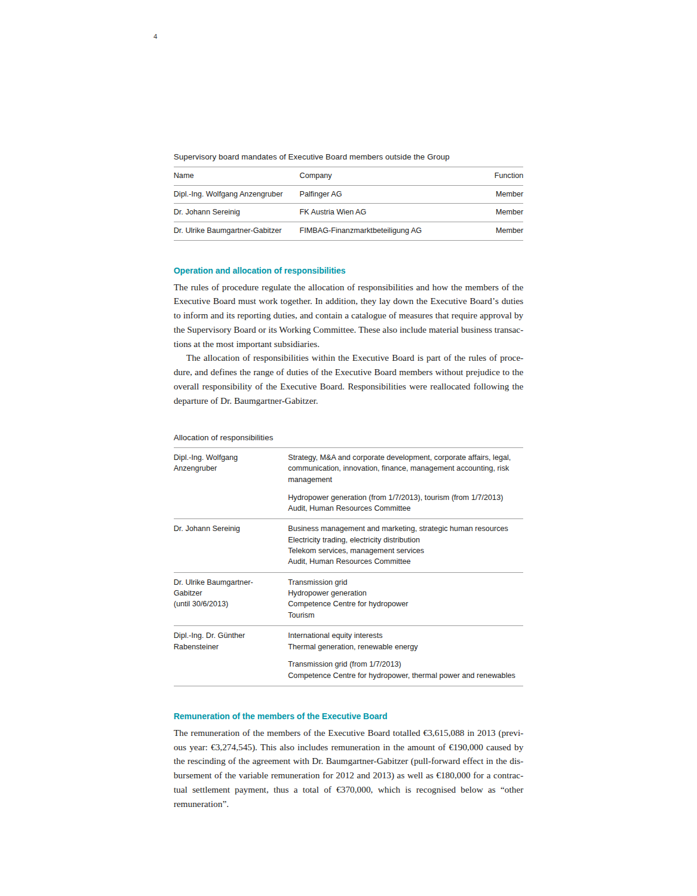4
Supervisory board mandates of Executive Board members outside the Group
| Name | Company | Function |
| --- | --- | --- |
| Dipl.-Ing. Wolfgang Anzengruber | Palfinger AG | Member |
| Dr. Johann Sereinig | FK Austria Wien AG | Member |
| Dr. Ulrike Baumgartner-Gabitzer | FIMBAG-Finanzmarktbeteiligung AG | Member |
Operation and allocation of responsibilities
The rules of procedure regulate the allocation of responsibilities and how the members of the Executive Board must work together. In addition, they lay down the Executive Boardʼs duties to inform and its reporting duties, and contain a catalogue of measures that require approval by the Supervisory Board or its Working Committee. These also include material business transactions at the most important subsidiaries.
The allocation of responsibilities within the Executive Board is part of the rules of procedure, and defines the range of duties of the Executive Board members without prejudice to the overall responsibility of the Executive Board. Responsibilities were reallocated following the departure of Dr. Baumgartner-Gabitzer.
Allocation of responsibilities
| Dipl.-Ing. Wolfgang Anzengruber | Strategy, M&A and corporate development, corporate affairs, legal, communication, innovation, finance, management accounting, risk management Hydropower generation (from 1/7/2013), tourism (from 1/7/2013) Audit, Human Resources Committee |
| Dr. Johann Sereinig | Business management and marketing, strategic human resources Electricity trading, electricity distribution Telekom services, management services Audit, Human Resources Committee |
| Dr. Ulrike Baumgartner-Gabitzer (until 30/6/2013) | Transmission grid Hydropower generation Competence Centre for hydropower Tourism |
| Dipl.-Ing. Dr. Günther Rabensteiner | International equity interests Thermal generation, renewable energy Transmission grid (from 1/7/2013) Competence Centre for hydropower, thermal power and renewables |
Remuneration of the members of the Executive Board
The remuneration of the members of the Executive Board totalled €3,615,088 in 2013 (previous year: €3,274,545). This also includes remuneration in the amount of €190,000 caused by the rescinding of the agreement with Dr. Baumgartner-Gabitzer (pull-forward effect in the disbursement of the variable remuneration for 2012 and 2013) as well as €180,000 for a contractual settlement payment, thus a total of €370,000, which is recognised below as “other remuneration”.